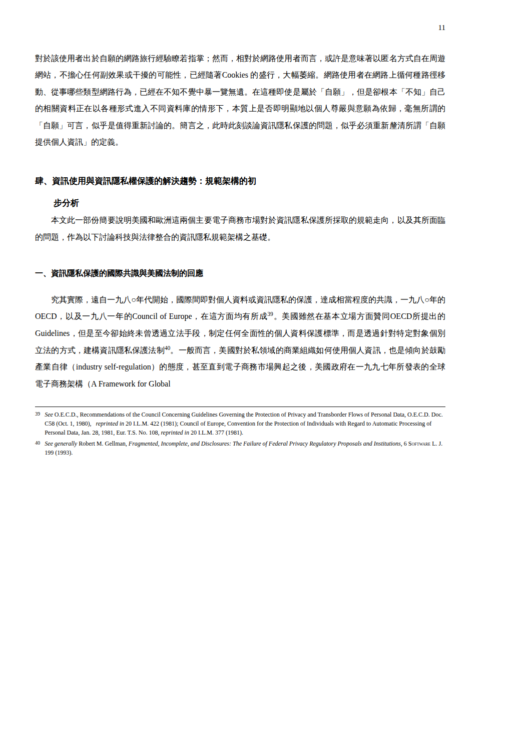11
對於該使用者出於自願的網路旅行經驗瞭若指掌；然而，相對於網路使用者而言，或許是意味著以匿名方式自在周遊網站，不擔心任何副效果或干擾的可能性，已經隨著Cookies 的盛行，大幅萎縮。網路使用者在網路上循何種路徑移動、從事哪些類型網路行為，已經在不知不覺中暴一覽無遺。在這種即使是屬於「自願」，但是卻根本「不知」自己的相關資料正在以各種形式進入不同資料庫的情形下，本質上是否即明顯地以個人尊嚴與意願為依歸，毫無所謂的「自願」可言，似乎是值得重新討論的。簡言之，此時此刻談論資訊隱私保護的問題，似乎必須重新釐清所謂「自願提供個人資訊」的定義。
肆、資訊使用與資訊隱私權保護的解決趨勢：規範架構的初步分析
本文此一部份簡要說明美國和歐洲這兩個主要電子商務市場對於資訊隱私保護所採取的規範走向，以及其所面臨的問題，作為以下討論科技與法律整合的資訊隱私規範架構之基礎。
一、資訊隱私保護的國際共識與美國法制的回應
究其實際，遠自一九八○年代開始，國際間即對個人資料或資訊隱私的保護，達成相當程度的共識，一九八○年的OECD，以及一九八一年的Council of Europe，在這方面均有所成39。美國雖然在基本立場方面贊同OECD所提出的 Guidelines，但是至今卻始終未曾透過立法手段，制定任何全面性的個人資料保護標準，而是透過針對特定對象個別立法的方式，建構資訊隱私保護法制40。一般而言，美國對於私領域的商業組織如何使用個人資訊，也是傾向於鼓勵產業自律（industry self-regulation）的態度，甚至直到電子商務市場興起之後，美國政府在一九九七年所發表的全球電子商務架構（A Framework for Global
39 See O.E.C.D., Recommendations of the Council Concerning Guidelines Governing the Protection of Privacy and Transborder Flows of Personal Data, O.E.C.D. Doc. C58 (Oct. 1, 1980), reprinted in 20 I.L.M. 422 (1981); Council of Europe, Convention for the Protection of Individuals with Regard to Automatic Processing of Personal Data, Jan. 28, 1981, Eur. T.S. No. 108, reprinted in 20 I.L.M. 377 (1981).
40 See generally Robert M. Gellman, Fragmented, Incomplete, and Disclosures: The Failure of Federal Privacy Regulatory Proposals and Institutions, 6 Software L. J. 199 (1993).